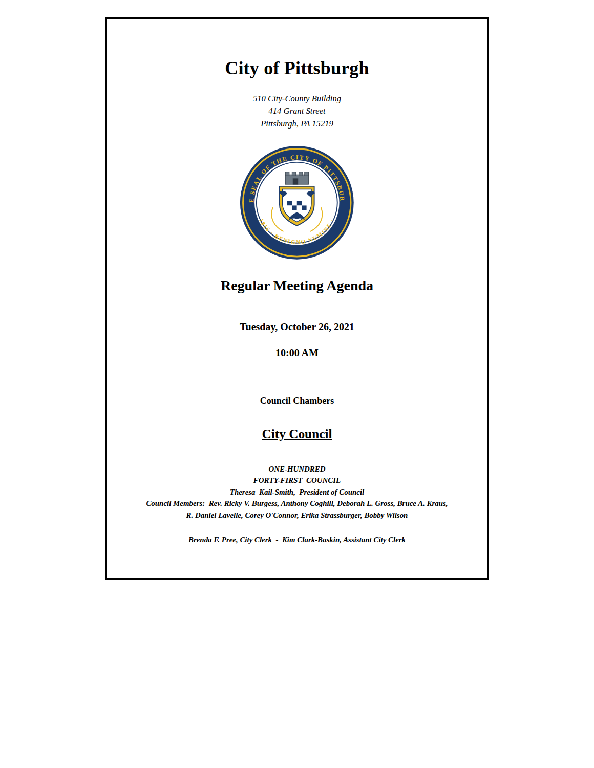City of Pittsburgh
510 City-County Building
414 Grant Street
Pittsburgh, PA 15219
THE SEAL OF THE CITY OF PITTSBURGH 1816 · BENIGNO NUMINE ·
Regular Meeting Agenda
Tuesday, October 26, 2021
10:00 AM
Council Chambers
City Council
ONE-HUNDRED
FORTY-FIRST COUNCIL
Theresa Kail-Smith, President of Council
Council Members: Rev. Ricky V. Burgess, Anthony Coghill, Deborah L. Gross, Bruce A. Kraus,
R. Daniel Lavelle, Corey O'Connor, Erika Strassburger, Bobby Wilson
Brenda F. Pree, City Clerk - Kim Clark-Baskin, Assistant City Clerk